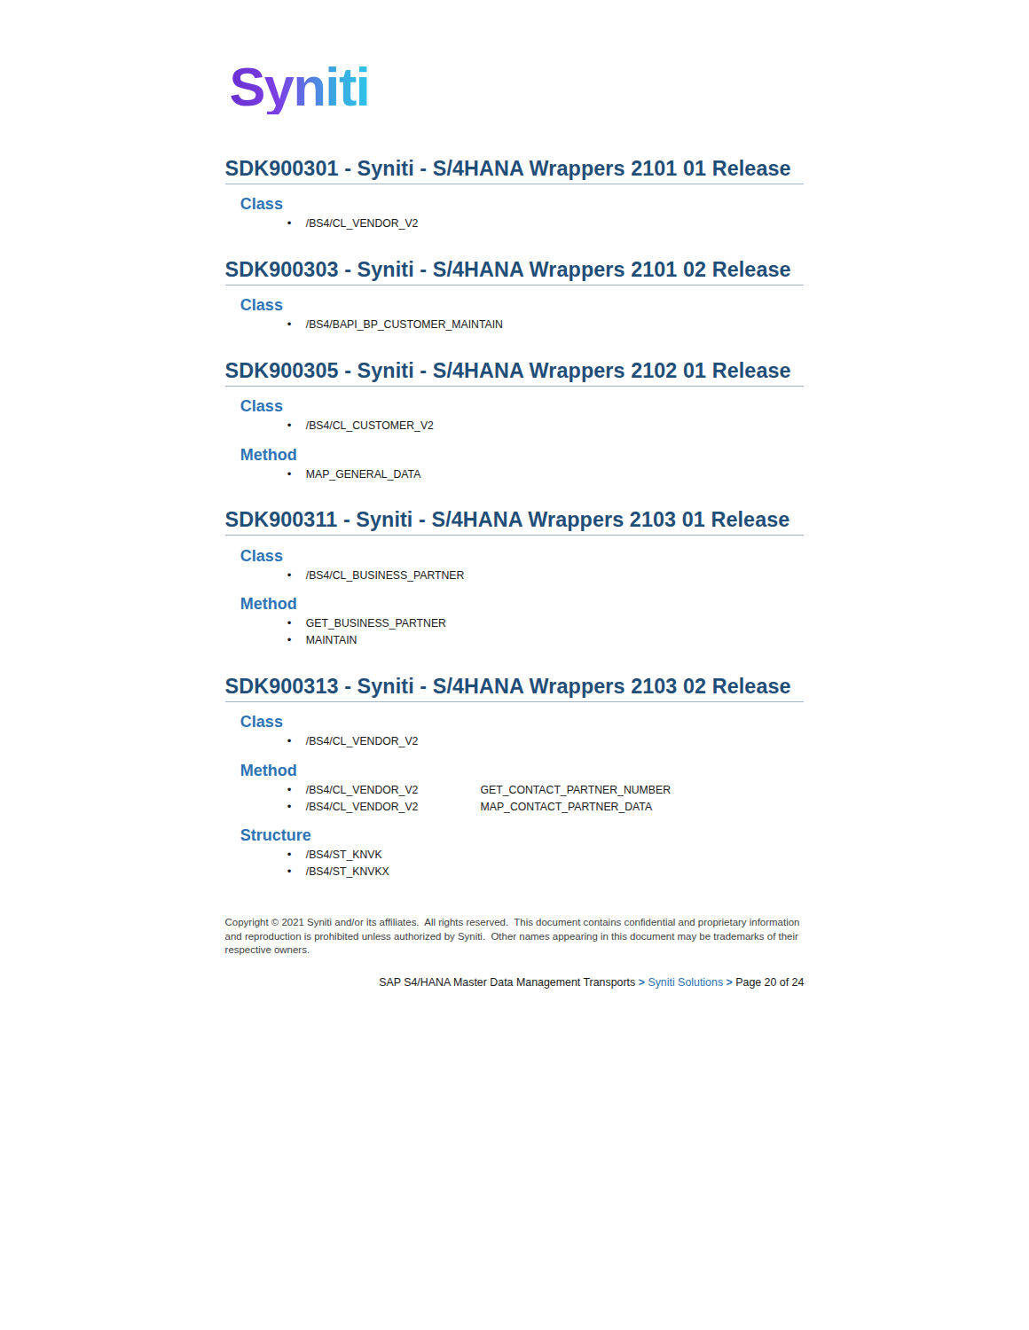Syniti
SDK900301 - Syniti - S/4HANA Wrappers 2101 01 Release
Class
/BS4/CL_VENDOR_V2
SDK900303 - Syniti - S/4HANA Wrappers 2101 02 Release
Class
/BS4/BAPI_BP_CUSTOMER_MAINTAIN
SDK900305 - Syniti - S/4HANA Wrappers 2102 01 Release
Class
/BS4/CL_CUSTOMER_V2
Method
MAP_GENERAL_DATA
SDK900311 - Syniti - S/4HANA Wrappers 2103 01 Release
Class
/BS4/CL_BUSINESS_PARTNER
Method
GET_BUSINESS_PARTNER
MAINTAIN
SDK900313 - Syniti - S/4HANA Wrappers 2103 02 Release
Class
/BS4/CL_VENDOR_V2
Method
/BS4/CL_VENDOR_V2 GET_CONTACT_PARTNER_NUMBER
/BS4/CL_VENDOR_V2 MAP_CONTACT_PARTNER_DATA
Structure
/BS4/ST_KNVK
/BS4/ST_KNVKX
Copyright © 2021 Syniti and/or its affiliates. All rights reserved. This document contains confidential and proprietary information and reproduction is prohibited unless authorized by Syniti. Other names appearing in this document may be trademarks of their respective owners.
SAP S4/HANA Master Data Management Transports > Syniti Solutions > Page 20 of 24